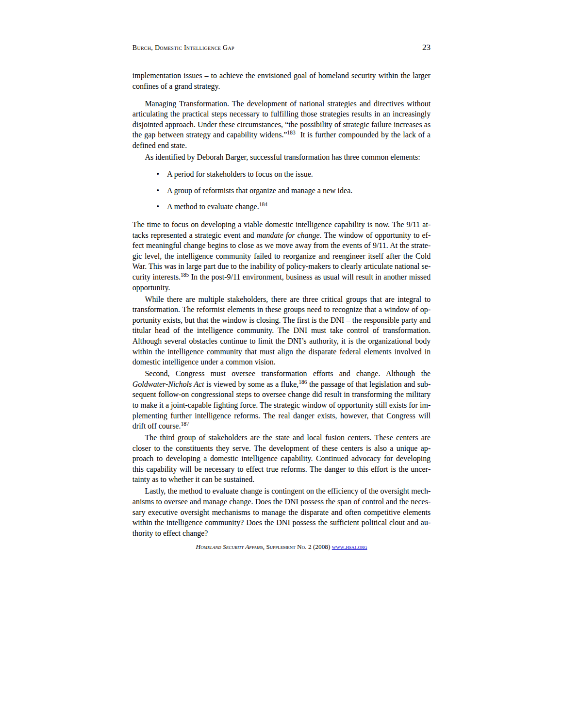Burch, Domestic Intelligence Gap
23
implementation issues – to achieve the envisioned goal of homeland security within the larger confines of a grand strategy.
Managing Transformation. The development of national strategies and directives without articulating the practical steps necessary to fulfilling those strategies results in an increasingly disjointed approach. Under these circumstances, “the possibility of strategic failure increases as the gap between strategy and capability widens.”183 It is further compounded by the lack of a defined end state.
As identified by Deborah Barger, successful transformation has three common elements:
A period for stakeholders to focus on the issue.
A group of reformists that organize and manage a new idea.
A method to evaluate change.184
The time to focus on developing a viable domestic intelligence capability is now. The 9/11 attacks represented a strategic event and mandate for change. The window of opportunity to effect meaningful change begins to close as we move away from the events of 9/11. At the strategic level, the intelligence community failed to reorganize and reengineer itself after the Cold War. This was in large part due to the inability of policy-makers to clearly articulate national security interests.185 In the post-9/11 environment, business as usual will result in another missed opportunity.
While there are multiple stakeholders, there are three critical groups that are integral to transformation. The reformist elements in these groups need to recognize that a window of opportunity exists, but that the window is closing. The first is the DNI – the responsible party and titular head of the intelligence community. The DNI must take control of transformation. Although several obstacles continue to limit the DNI’s authority, it is the organizational body within the intelligence community that must align the disparate federal elements involved in domestic intelligence under a common vision.
Second, Congress must oversee transformation efforts and change. Although the Goldwater-Nichols Act is viewed by some as a fluke,186 the passage of that legislation and subsequent follow-on congressional steps to oversee change did result in transforming the military to make it a joint-capable fighting force. The strategic window of opportunity still exists for implementing further intelligence reforms. The real danger exists, however, that Congress will drift off course.187
The third group of stakeholders are the state and local fusion centers. These centers are closer to the constituents they serve. The development of these centers is also a unique approach to developing a domestic intelligence capability. Continued advocacy for developing this capability will be necessary to effect true reforms. The danger to this effort is the uncertainty as to whether it can be sustained.
Lastly, the method to evaluate change is contingent on the efficiency of the oversight mechanisms to oversee and manage change. Does the DNI possess the span of control and the necessary executive oversight mechanisms to manage the disparate and often competitive elements within the intelligence community? Does the DNI possess the sufficient political clout and authority to effect change?
Homeland Security Affairs, Supplement No. 2 (2008) www.hsaj.org